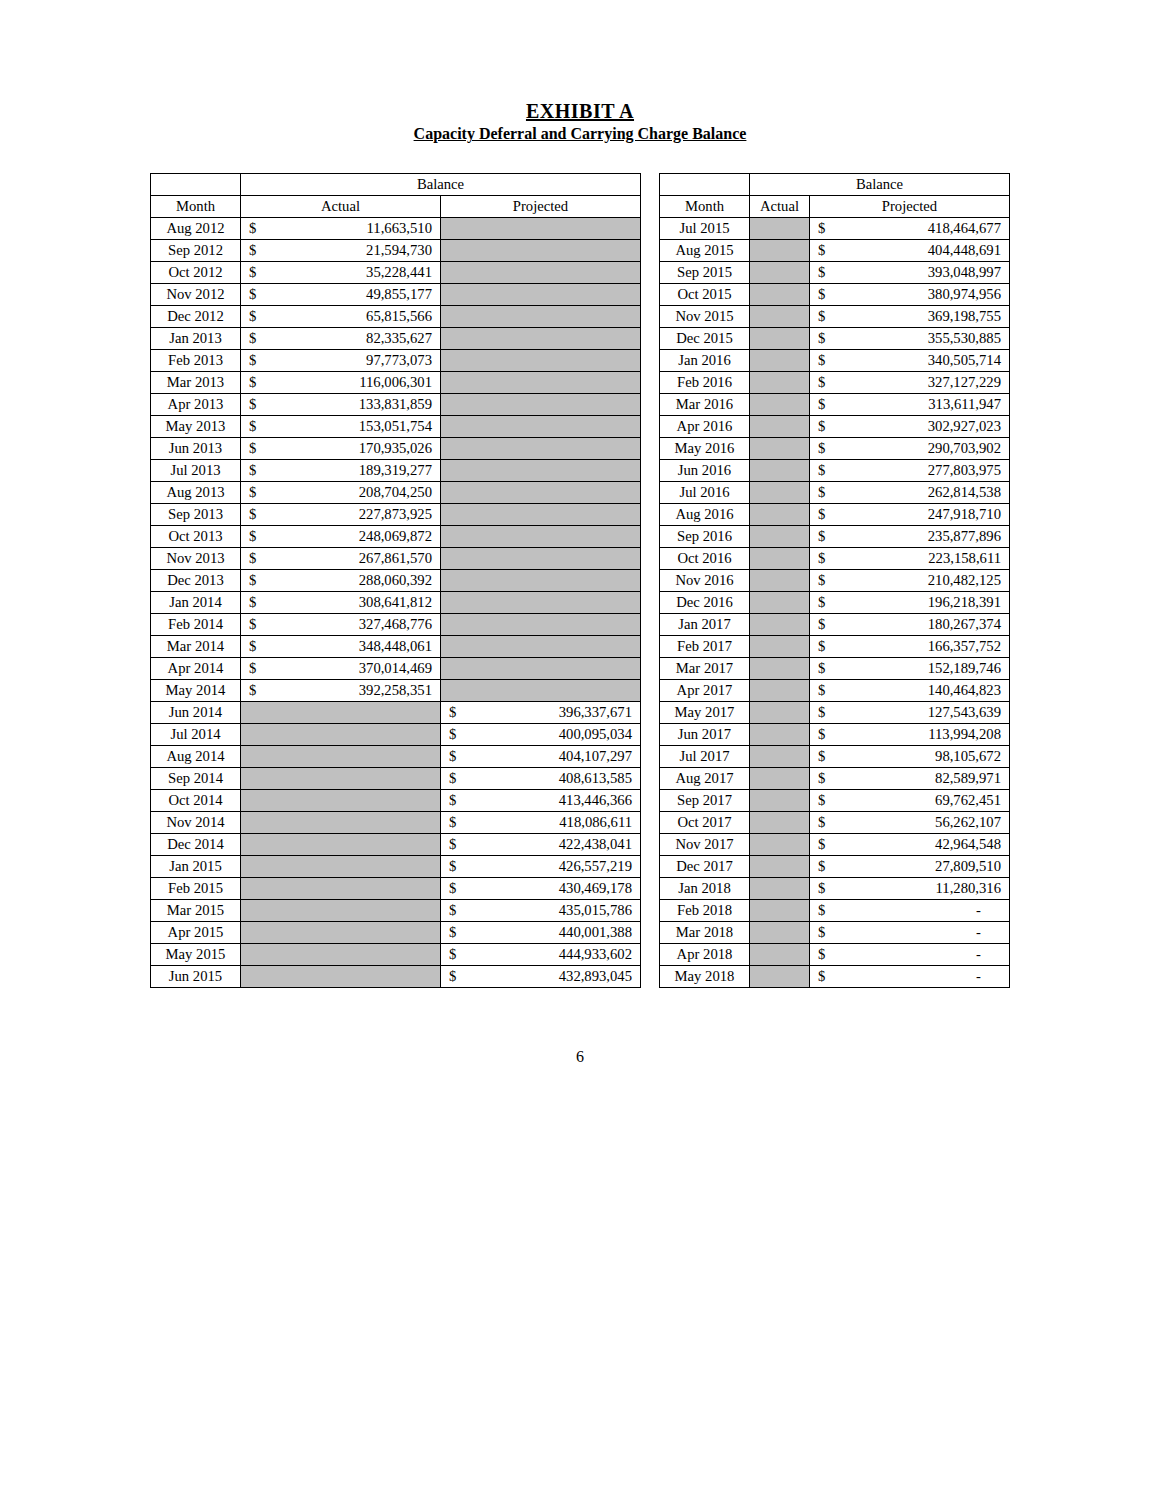EXHIBIT A
Capacity Deferral and Carrying Charge Balance
| | Balance |
| --- | --- |
| Month | Actual | Projected |
| Aug 2012 | $ 11,663,510 | |
| Sep 2012 | $ 21,594,730 | |
| Oct 2012 | $ 35,228,441 | |
| Nov 2012 | $ 49,855,177 | |
| Dec 2012 | $ 65,815,566 | |
| Jan 2013 | $ 82,335,627 | |
| Feb 2013 | $ 97,773,073 | |
| Mar 2013 | $ 116,006,301 | |
| Apr 2013 | $ 133,831,859 | |
| May 2013 | $ 153,051,754 | |
| Jun 2013 | $ 170,935,026 | |
| Jul 2013 | $ 189,319,277 | |
| Aug 2013 | $ 208,704,250 | |
| Sep 2013 | $ 227,873,925 | |
| Oct 2013 | $ 248,069,872 | |
| Nov 2013 | $ 267,861,570 | |
| Dec 2013 | $ 288,060,392 | |
| Jan 2014 | $ 308,641,812 | |
| Feb 2014 | $ 327,468,776 | |
| Mar 2014 | $ 348,448,061 | |
| Apr 2014 | $ 370,014,469 | |
| May 2014 | $ 392,258,351 | |
| Jun 2014 | | $ 396,337,671 |
| Jul 2014 | | $ 400,095,034 |
| Aug 2014 | | $ 404,107,297 |
| Sep 2014 | | $ 408,613,585 |
| Oct 2014 | | $ 413,446,366 |
| Nov 2014 | | $ 418,086,611 |
| Dec 2014 | | $ 422,438,041 |
| Jan 2015 | | $ 426,557,219 |
| Feb 2015 | | $ 430,469,178 |
| Mar 2015 | | $ 435,015,786 |
| Apr 2015 | | $ 440,001,388 |
| May 2015 | | $ 444,933,602 |
| Jun 2015 | | $ 432,893,045 |
| | Balance |
| --- | --- |
| Month | Actual | Projected |
| Jul 2015 | | $ 418,464,677 |
| Aug 2015 | | $ 404,448,691 |
| Sep 2015 | | $ 393,048,997 |
| Oct 2015 | | $ 380,974,956 |
| Nov 2015 | | $ 369,198,755 |
| Dec 2015 | | $ 355,530,885 |
| Jan 2016 | | $ 340,505,714 |
| Feb 2016 | | $ 327,127,229 |
| Mar 2016 | | $ 313,611,947 |
| Apr 2016 | | $ 302,927,023 |
| May 2016 | | $ 290,703,902 |
| Jun 2016 | | $ 277,803,975 |
| Jul 2016 | | $ 262,814,538 |
| Aug 2016 | | $ 247,918,710 |
| Sep 2016 | | $ 235,877,896 |
| Oct 2016 | | $ 223,158,611 |
| Nov 2016 | | $ 210,482,125 |
| Dec 2016 | | $ 196,218,391 |
| Jan 2017 | | $ 180,267,374 |
| Feb 2017 | | $ 166,357,752 |
| Mar 2017 | | $ 152,189,746 |
| Apr 2017 | | $ 140,464,823 |
| May 2017 | | $ 127,543,639 |
| Jun 2017 | | $ 113,994,208 |
| Jul 2017 | | $ 98,105,672 |
| Aug 2017 | | $ 82,589,971 |
| Sep 2017 | | $ 69,762,451 |
| Oct 2017 | | $ 56,262,107 |
| Nov 2017 | | $ 42,964,548 |
| Dec 2017 | | $ 27,809,510 |
| Jan 2018 | | $ 11,280,316 |
| Feb 2018 | | $ - |
| Mar 2018 | | $ - |
| Apr 2018 | | $ - |
| May 2018 | | $ - |
6